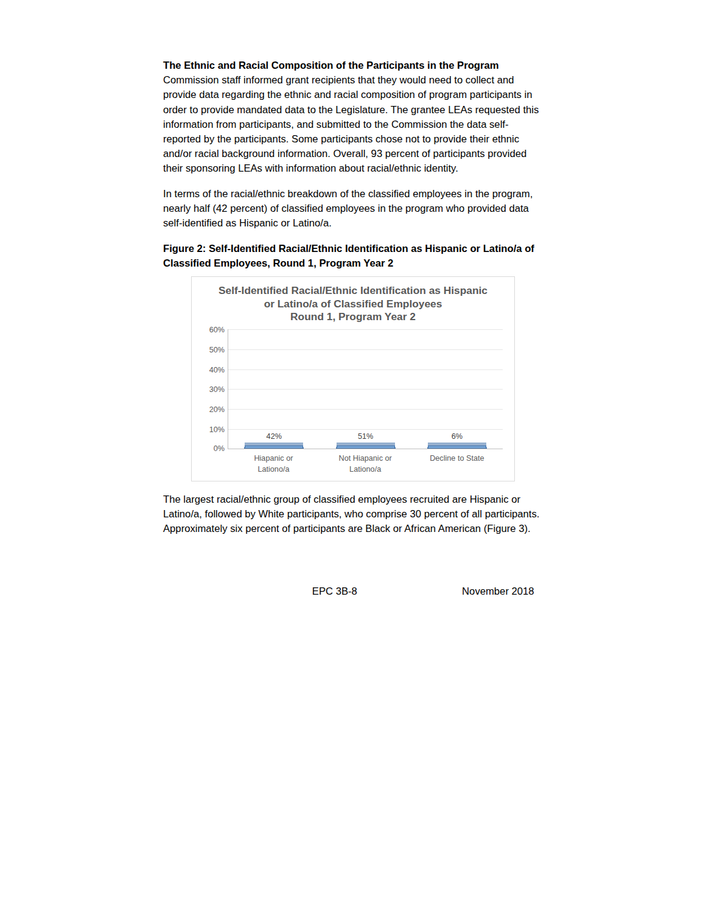The Ethnic and Racial Composition of the Participants in the Program
Commission staff informed grant recipients that they would need to collect and provide data regarding the ethnic and racial composition of program participants in order to provide mandated data to the Legislature. The grantee LEAs requested this information from participants, and submitted to the Commission the data self-reported by the participants. Some participants chose not to provide their ethnic and/or racial background information. Overall, 93 percent of participants provided their sponsoring LEAs with information about racial/ethnic identity.
In terms of the racial/ethnic breakdown of the classified employees in the program, nearly half (42 percent) of classified employees in the program who provided data self-identified as Hispanic or Latino/a.
Figure 2: Self-Identified Racial/Ethnic Identification as Hispanic or Latino/a of Classified Employees, Round 1, Program Year 2
Self-Identified Racial/Ethnic Identification as Hispanic or Latino/a of Classified Employees Round 1, Program Year 2
60%
50%
40%
30%
20%
10%
0%
42%
51%
6%
Hiapanic or Lationo/a
Not Hiapanic or Lationo/a
Decline to State
The largest racial/ethnic group of classified employees recruited are Hispanic or Latino/a, followed by White participants, who comprise 30 percent of all participants. Approximately six percent of participants are Black or African American (Figure 3).
EPC 3B-8
November 2018